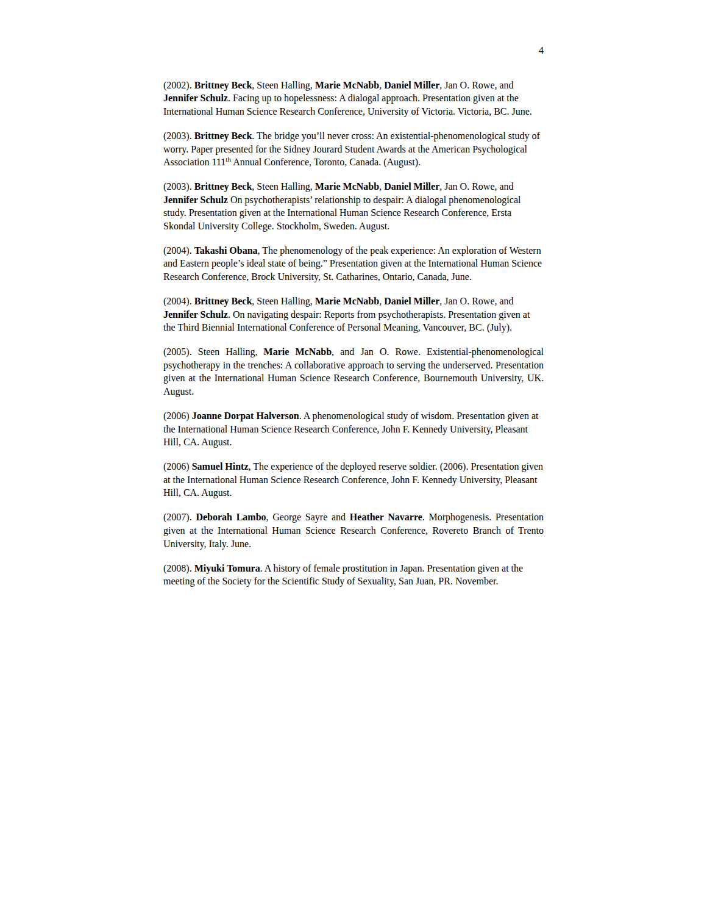4
(2002). Brittney Beck, Steen Halling, Marie McNabb, Daniel Miller, Jan O. Rowe, and Jennifer Schulz. Facing up to hopelessness: A dialogal approach. Presentation given at the International Human Science Research Conference, University of Victoria. Victoria, BC. June.
(2003). Brittney Beck. The bridge you’ll never cross: An existential-phenomenological study of worry. Paper presented for the Sidney Jourard Student Awards at the American Psychological Association 111th Annual Conference, Toronto, Canada. (August).
(2003). Brittney Beck, Steen Halling, Marie McNabb, Daniel Miller, Jan O. Rowe, and Jennifer Schulz On psychotherapists’ relationship to despair: A dialogal phenomenological study. Presentation given at the International Human Science Research Conference, Ersta Skondal University College. Stockholm, Sweden. August.
(2004). Takashi Obana, The phenomenology of the peak experience: An exploration of Western and Eastern people’s ideal state of being.” Presentation given at the International Human Science Research Conference, Brock University, St. Catharines, Ontario, Canada, June.
(2004). Brittney Beck, Steen Halling, Marie McNabb, Daniel Miller, Jan O. Rowe, and Jennifer Schulz. On navigating despair: Reports from psychotherapists. Presentation given at the Third Biennial International Conference of Personal Meaning, Vancouver, BC. (July).
(2005). Steen Halling, Marie McNabb, and Jan O. Rowe. Existential-phenomenological psychotherapy in the trenches: A collaborative approach to serving the underserved. Presentation given at the International Human Science Research Conference, Bournemouth University, UK. August.
(2006) Joanne Dorpat Halverson. A phenomenological study of wisdom. Presentation given at the International Human Science Research Conference, John F. Kennedy University, Pleasant Hill, CA. August.
(2006) Samuel Hintz, The experience of the deployed reserve soldier. (2006). Presentation given at the International Human Science Research Conference, John F. Kennedy University, Pleasant Hill, CA. August.
(2007). Deborah Lambo, George Sayre and Heather Navarre. Morphogenesis. Presentation given at the International Human Science Research Conference, Rovereto Branch of Trento University, Italy. June.
(2008). Miyuki Tomura. A history of female prostitution in Japan. Presentation given at the meeting of the Society for the Scientific Study of Sexuality, San Juan, PR. November.